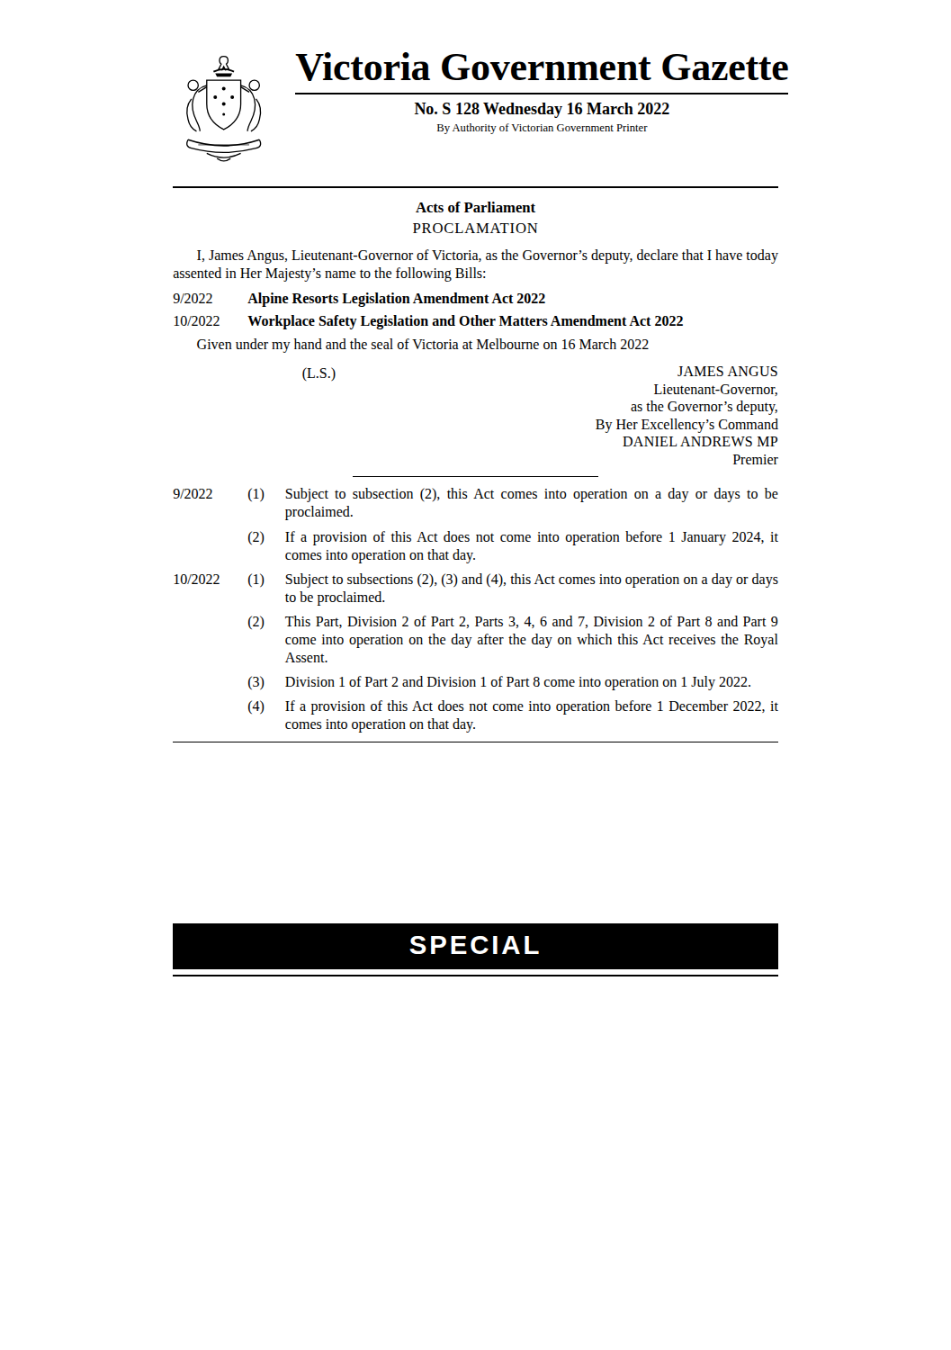Victoria Government Gazette
No. S 128 Wednesday 16 March 2022
By Authority of Victorian Government Printer
Acts of Parliament
PROCLAMATION
I, James Angus, Lieutenant-Governor of Victoria, as the Governor’s deputy, declare that I have today assented in Her Majesty’s name to the following Bills:
9/2022 Alpine Resorts Legislation Amendment Act 2022
10/2022 Workplace Safety Legislation and Other Matters Amendment Act 2022
Given under my hand and the seal of Victoria at Melbourne on 16 March 2022
(L.S.)
JAMES ANGUS
Lieutenant-Governor,
as the Governor’s deputy,
By Her Excellency’s Command
DANIEL ANDREWS MP
Premier
| 9/2022 | (1) | Subject to subsection (2), this Act comes into operation on a day or days to be proclaimed. |
| | (2) | If a provision of this Act does not come into operation before 1 January 2024, it comes into operation on that day. |
| 10/2022 | (1) | Subject to subsections (2), (3) and (4), this Act comes into operation on a day or days to be proclaimed. |
| | (2) | This Part, Division 2 of Part 2, Parts 3, 4, 6 and 7, Division 2 of Part 8 and Part 9 come into operation on the day after the day on which this Act receives the Royal Assent. |
| | (3) | Division 1 of Part 2 and Division 1 of Part 8 come into operation on 1 July 2022. |
| | (4) | If a provision of this Act does not come into operation before 1 December 2022, it comes into operation on that day. |
SPECIAL